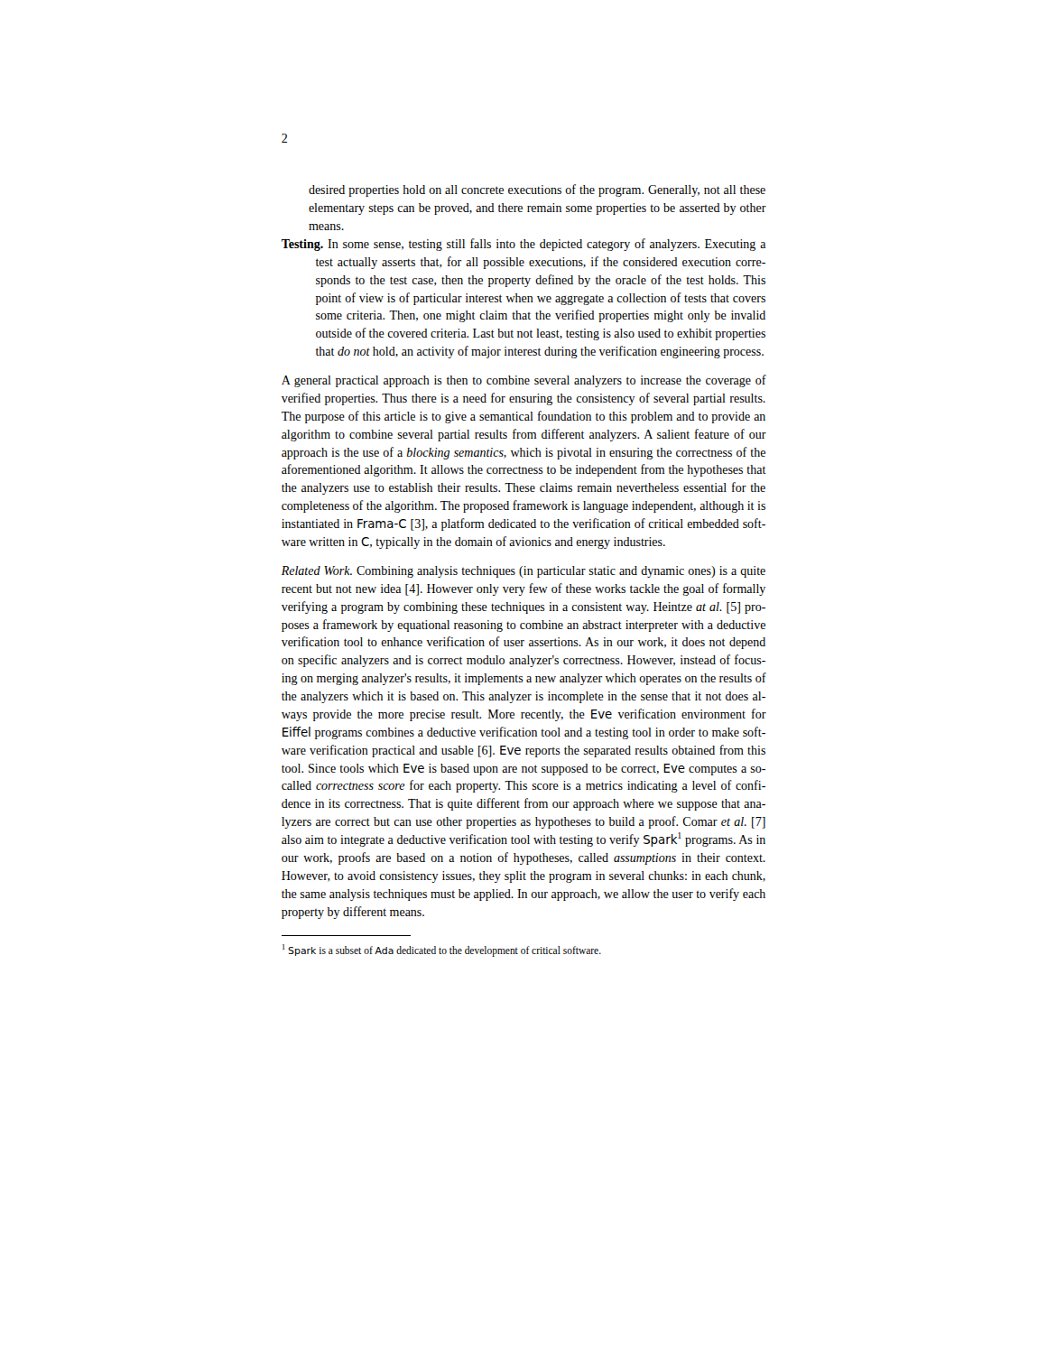2
desired properties hold on all concrete executions of the program. Generally, not all these elementary steps can be proved, and there remain some properties to be asserted by other means.
Testing. In some sense, testing still falls into the depicted category of analyzers. Executing a test actually asserts that, for all possible executions, if the considered execution corresponds to the test case, then the property defined by the oracle of the test holds. This point of view is of particular interest when we aggregate a collection of tests that covers some criteria. Then, one might claim that the verified properties might only be invalid outside of the covered criteria. Last but not least, testing is also used to exhibit properties that do not hold, an activity of major interest during the verification engineering process.
A general practical approach is then to combine several analyzers to increase the coverage of verified properties. Thus there is a need for ensuring the consistency of several partial results. The purpose of this article is to give a semantical foundation to this problem and to provide an algorithm to combine several partial results from different analyzers. A salient feature of our approach is the use of a blocking semantics, which is pivotal in ensuring the correctness of the aforementioned algorithm. It allows the correctness to be independent from the hypotheses that the analyzers use to establish their results. These claims remain nevertheless essential for the completeness of the algorithm. The proposed framework is language independent, although it is instantiated in Frama-C [3], a platform dedicated to the verification of critical embedded software written in C, typically in the domain of avionics and energy industries.
Related Work. Combining analysis techniques (in particular static and dynamic ones) is a quite recent but not new idea [4]. However only very few of these works tackle the goal of formally verifying a program by combining these techniques in a consistent way. Heintze at al. [5] proposes a framework by equational reasoning to combine an abstract interpreter with a deductive verification tool to enhance verification of user assertions. As in our work, it does not depend on specific analyzers and is correct modulo analyzer's correctness. However, instead of focusing on merging analyzer's results, it implements a new analyzer which operates on the results of the analyzers which it is based on. This analyzer is incomplete in the sense that it not does always provide the more precise result. More recently, the Eve verification environment for Eiffel programs combines a deductive verification tool and a testing tool in order to make software verification practical and usable [6]. Eve reports the separated results obtained from this tool. Since tools which Eve is based upon are not supposed to be correct, Eve computes a so-called correctness score for each property. This score is a metrics indicating a level of confidence in its correctness. That is quite different from our approach where we suppose that analyzers are correct but can use other properties as hypotheses to build a proof. Comar et al. [7] also aim to integrate a deductive verification tool with testing to verify Spark1 programs. As in our work, proofs are based on a notion of hypotheses, called assumptions in their context. However, to avoid consistency issues, they split the program in several chunks: in each chunk, the same analysis techniques must be applied. In our approach, we allow the user to verify each property by different means.
1 Spark is a subset of Ada dedicated to the development of critical software.